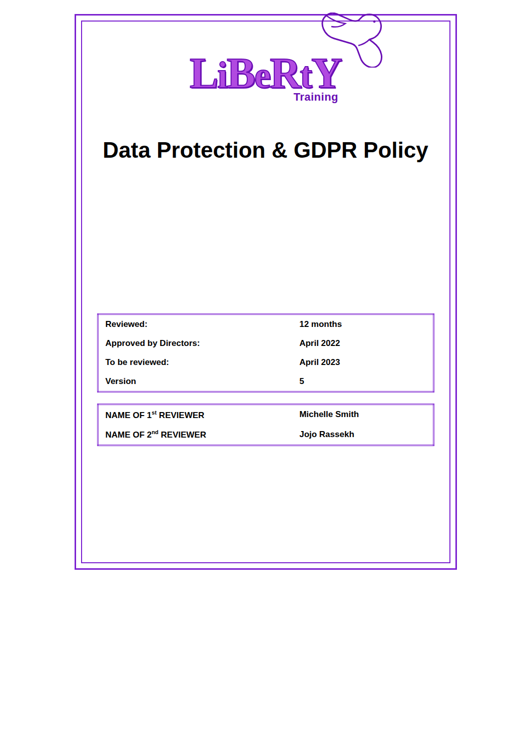LiBeRtY
Training
Data Protection & GDPR Policy
| Reviewed: | 12 months |
| Approved by Directors: | April 2022 |
| To be reviewed: | April 2023 |
| Version | 5 |
| NAME OF 1 st REVIEWER | Michelle Smith |
| NAME OF 2 nd REVIEWER | Jojo Rassekh |